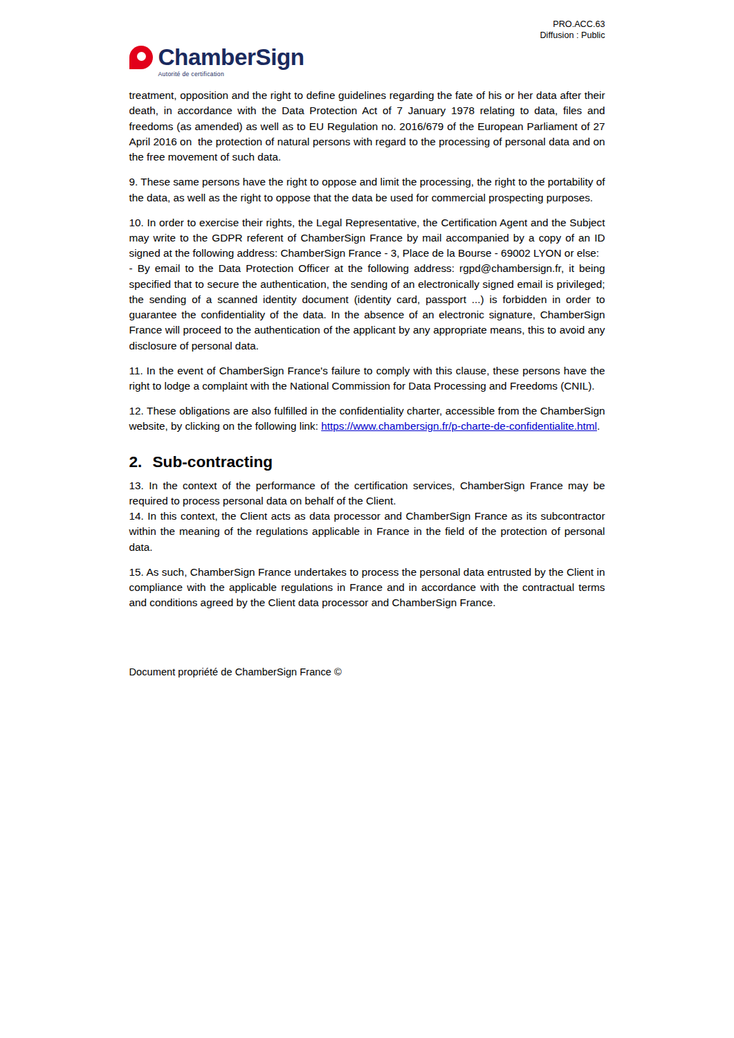PRO.ACC.63
Diffusion : Public
ChamberSign
Autorité de certification
treatment, opposition and the right to define guidelines regarding the fate of his or her data after their death, in accordance with the Data Protection Act of 7 January 1978 relating to data, files and freedoms (as amended) as well as to EU Regulation no. 2016/679 of the European Parliament of 27 April 2016 on the protection of natural persons with regard to the processing of personal data and on the free movement of such data.
9. These same persons have the right to oppose and limit the processing, the right to the portability of the data, as well as the right to oppose that the data be used for commercial prospecting purposes.
10. In order to exercise their rights, the Legal Representative, the Certification Agent and the Subject may write to the GDPR referent of ChamberSign France by mail accompanied by a copy of an ID signed at the following address: ChamberSign France - 3, Place de la Bourse - 69002 LYON or else:
- By email to the Data Protection Officer at the following address: rgpd@chambersign.fr, it being specified that to secure the authentication, the sending of an electronically signed email is privileged; the sending of a scanned identity document (identity card, passport ...) is forbidden in order to guarantee the confidentiality of the data. In the absence of an electronic signature, ChamberSign France will proceed to the authentication of the applicant by any appropriate means, this to avoid any disclosure of personal data.
11. In the event of ChamberSign France's failure to comply with this clause, these persons have the right to lodge a complaint with the National Commission for Data Processing and Freedoms (CNIL).
12. These obligations are also fulfilled in the confidentiality charter, accessible from the ChamberSign website, by clicking on the following link: https://www.chambersign.fr/p-charte-de-confidentialite.html.
2. Sub-contracting
13. In the context of the performance of the certification services, ChamberSign France may be required to process personal data on behalf of the Client.
14. In this context, the Client acts as data processor and ChamberSign France as its subcontractor within the meaning of the regulations applicable in France in the field of the protection of personal data.
15. As such, ChamberSign France undertakes to process the personal data entrusted by the Client in compliance with the applicable regulations in France and in accordance with the contractual terms and conditions agreed by the Client data processor and ChamberSign France.
Document propriété de ChamberSign France ©